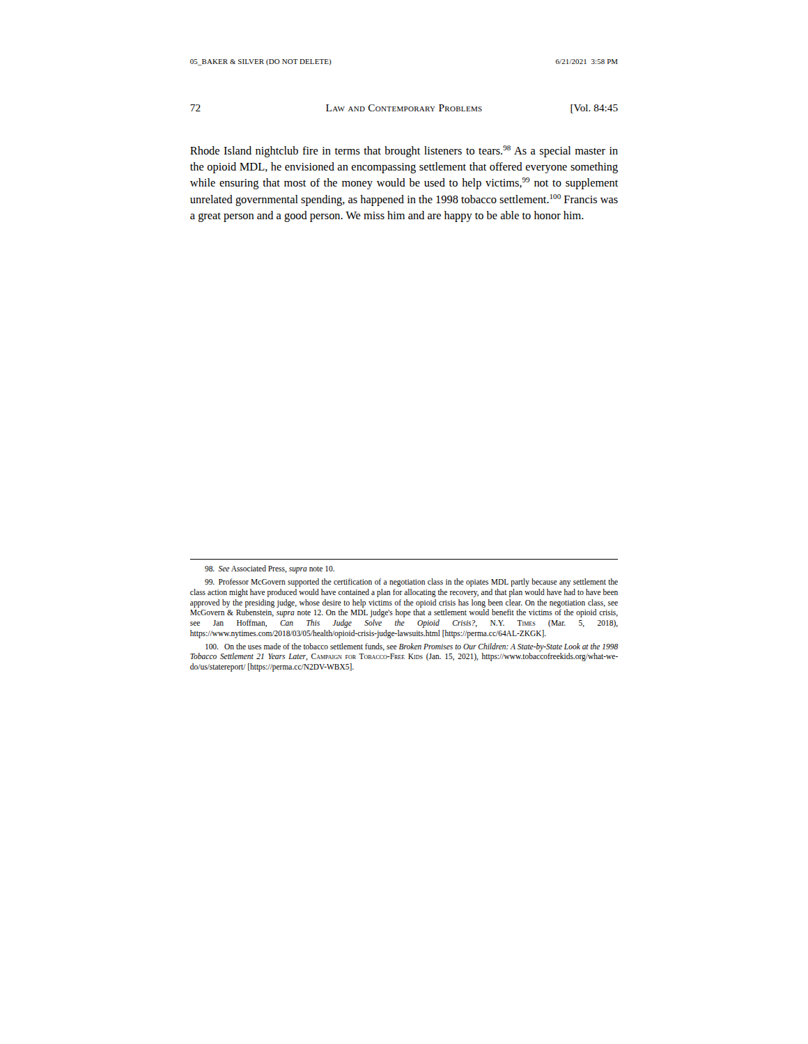05_BAKER & SILVER (DO NOT DELETE) 6/21/2021 3:58 PM
72 Law and Contemporary Problems [Vol. 84:45
Rhode Island nightclub fire in terms that brought listeners to tears.98 As a special master in the opioid MDL, he envisioned an encompassing settlement that offered everyone something while ensuring that most of the money would be used to help victims,99 not to supplement unrelated governmental spending, as happened in the 1998 tobacco settlement.100 Francis was a great person and a good person. We miss him and are happy to be able to honor him.
98. See Associated Press, supra note 10.
99. Professor McGovern supported the certification of a negotiation class in the opiates MDL partly because any settlement the class action might have produced would have contained a plan for allocating the recovery, and that plan would have had to have been approved by the presiding judge, whose desire to help victims of the opioid crisis has long been clear. On the negotiation class, see McGovern & Rubenstein, supra note 12. On the MDL judge's hope that a settlement would benefit the victims of the opioid crisis, see Jan Hoffman, Can This Judge Solve the Opioid Crisis?, N.Y. Times (Mar. 5, 2018), https://www.nytimes.com/2018/03/05/health/opioid-crisis-judge-lawsuits.html [https://perma.cc/64AL-ZKGK].
100. On the uses made of the tobacco settlement funds, see Broken Promises to Our Children: A State-by-State Look at the 1998 Tobacco Settlement 21 Years Later, Campaign for Tobacco-Free Kids (Jan. 15, 2021), https://www.tobaccofreekids.org/what-we-do/us/statereport/ [https://perma.cc/N2DV-WBX5].